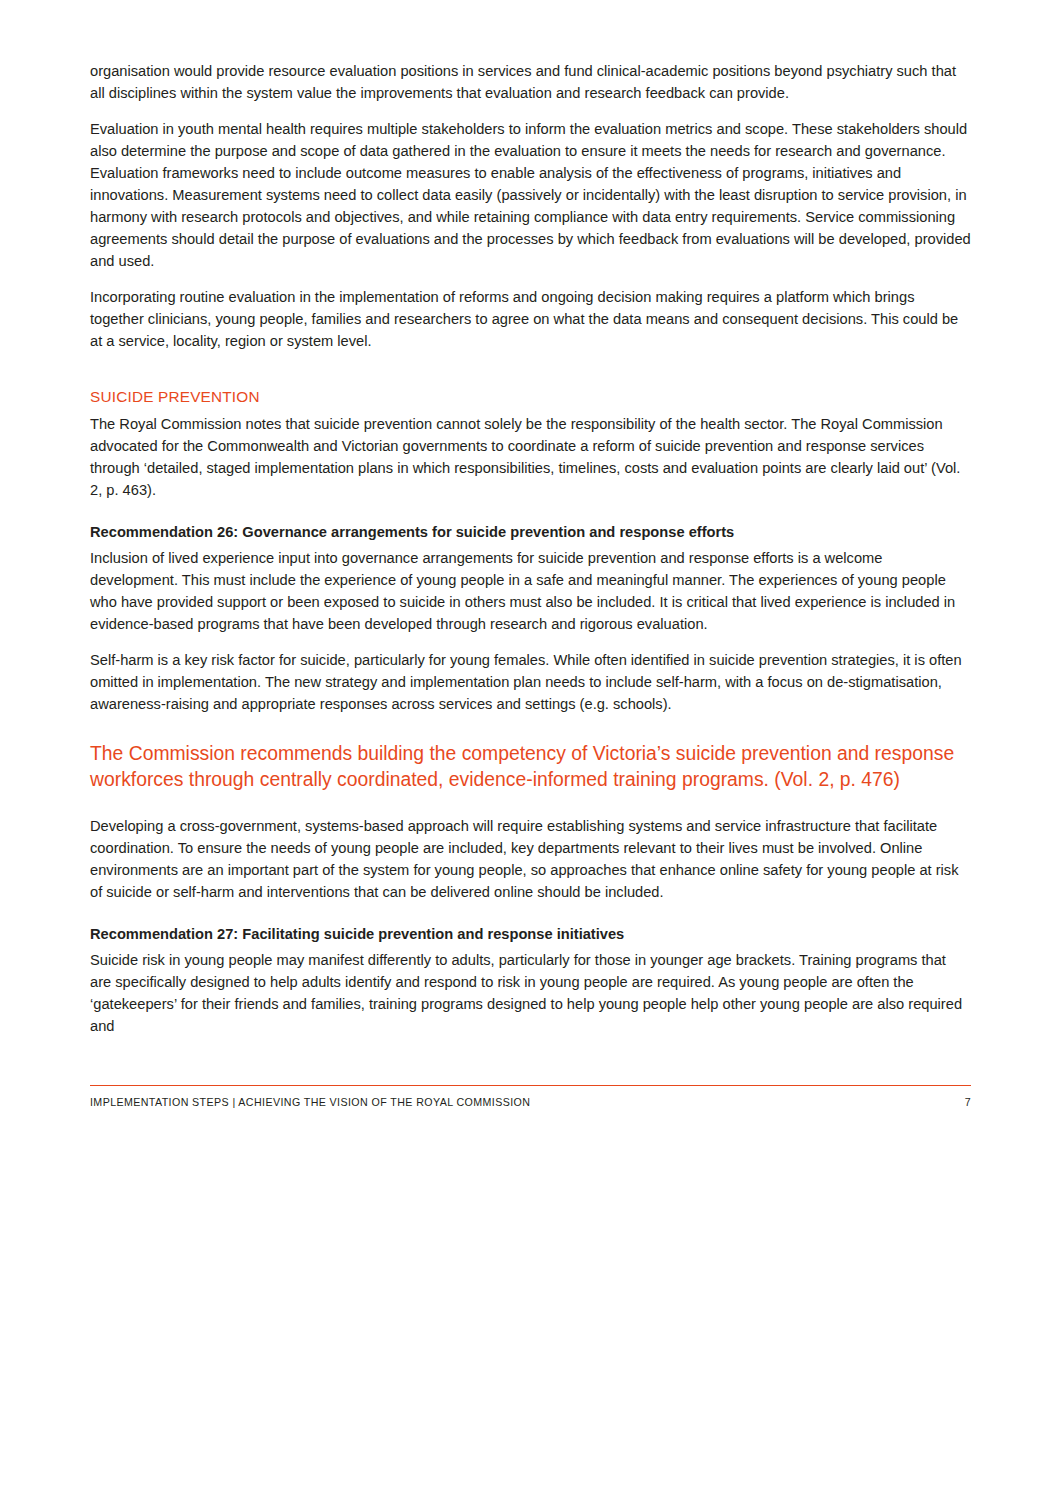organisation would provide resource evaluation positions in services and fund clinical-academic positions beyond psychiatry such that all disciplines within the system value the improvements that evaluation and research feedback can provide.
Evaluation in youth mental health requires multiple stakeholders to inform the evaluation metrics and scope. These stakeholders should also determine the purpose and scope of data gathered in the evaluation to ensure it meets the needs for research and governance. Evaluation frameworks need to include outcome measures to enable analysis of the effectiveness of programs, initiatives and innovations. Measurement systems need to collect data easily (passively or incidentally) with the least disruption to service provision, in harmony with research protocols and objectives, and while retaining compliance with data entry requirements. Service commissioning agreements should detail the purpose of evaluations and the processes by which feedback from evaluations will be developed, provided and used.
Incorporating routine evaluation in the implementation of reforms and ongoing decision making requires a platform which brings together clinicians, young people, families and researchers to agree on what the data means and consequent decisions. This could be at a service, locality, region or system level.
Suicide prevention
The Royal Commission notes that suicide prevention cannot solely be the responsibility of the health sector. The Royal Commission advocated for the Commonwealth and Victorian governments to coordinate a reform of suicide prevention and response services through ‘detailed, staged implementation plans in which responsibilities, timelines, costs and evaluation points are clearly laid out’ (Vol. 2, p. 463).
Recommendation 26: Governance arrangements for suicide prevention and response efforts
Inclusion of lived experience input into governance arrangements for suicide prevention and response efforts is a welcome development. This must include the experience of young people in a safe and meaningful manner. The experiences of young people who have provided support or been exposed to suicide in others must also be included. It is critical that lived experience is included in evidence-based programs that have been developed through research and rigorous evaluation.
Self-harm is a key risk factor for suicide, particularly for young females. While often identified in suicide prevention strategies, it is often omitted in implementation. The new strategy and implementation plan needs to include self-harm, with a focus on de-stigmatisation, awareness-raising and appropriate responses across services and settings (e.g. schools).
The Commission recommends building the competency of Victoria’s suicide prevention and response workforces through centrally coordinated, evidence-informed training programs. (Vol. 2, p. 476)
Developing a cross-government, systems-based approach will require establishing systems and service infrastructure that facilitate coordination. To ensure the needs of young people are included, key departments relevant to their lives must be involved. Online environments are an important part of the system for young people, so approaches that enhance online safety for young people at risk of suicide or self-harm and interventions that can be delivered online should be included.
Recommendation 27: Facilitating suicide prevention and response initiatives
Suicide risk in young people may manifest differently to adults, particularly for those in younger age brackets. Training programs that are specifically designed to help adults identify and respond to risk in young people are required. As young people are often the ‘gatekeepers’ for their friends and families, training programs designed to help young people help other young people are also required and
Implementation steps | Achieving the vision of the Royal Commission 7